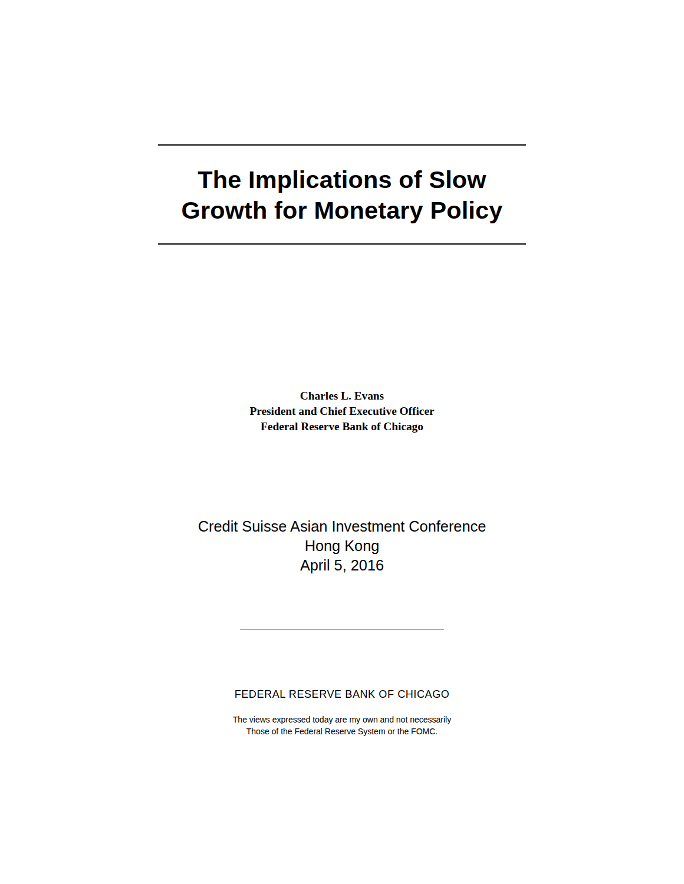The Implications of Slow Growth for Monetary Policy
Charles L. Evans
President and Chief Executive Officer
Federal Reserve Bank of Chicago
Credit Suisse Asian Investment Conference
Hong Kong
April 5, 2016
FEDERAL RESERVE BANK OF CHICAGO
The views expressed today are my own and not necessarily
Those of the Federal Reserve System or the FOMC.